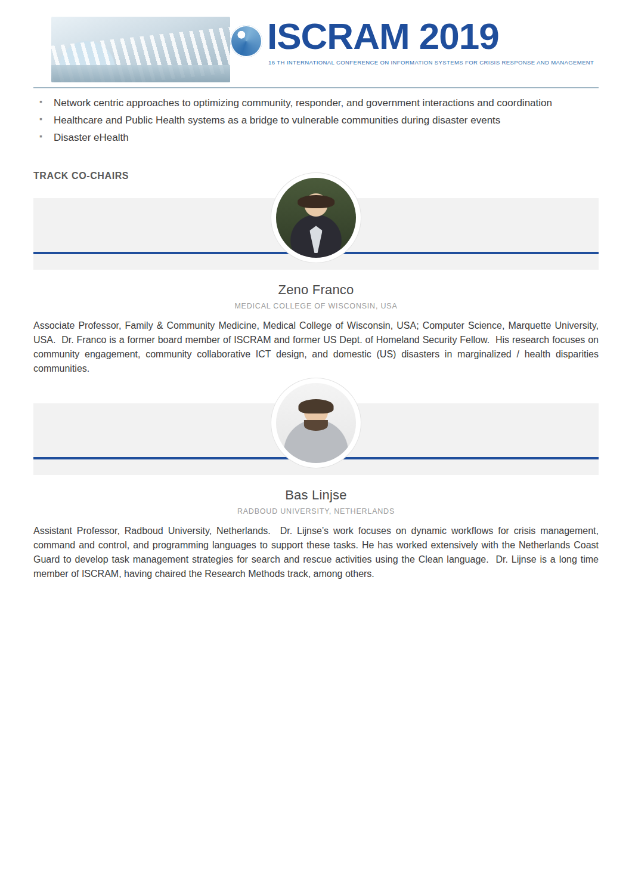ISCRAM 2019
16 th International Conference on Information Systems for Crisis Response and Management
Network centric approaches to optimizing community, responder, and government interactions and coordination
Healthcare and Public Health systems as a bridge to vulnerable communities during disaster events
Disaster eHealth
TRACK CO-CHAIRS
Zeno Franco
Medical College of Wisconsin, USA
Associate Professor, Family & Community Medicine, Medical College of Wisconsin, USA; Computer Science, Marquette University, USA. Dr. Franco is a former board member of ISCRAM and former US Dept. of Homeland Security Fellow. His research focuses on community engagement, community collaborative ICT design, and domestic (US) disasters in marginalized / health disparities communities.
Bas Linjse
Radboud University, Netherlands
Assistant Professor, Radboud University, Netherlands. Dr. Lijnse’s work focuses on dynamic workflows for crisis management, command and control, and programming languages to support these tasks. He has worked extensively with the Netherlands Coast Guard to develop task management strategies for search and rescue activities using the Clean language. Dr. Lijnse is a long time member of ISCRAM, having chaired the Research Methods track, among others.